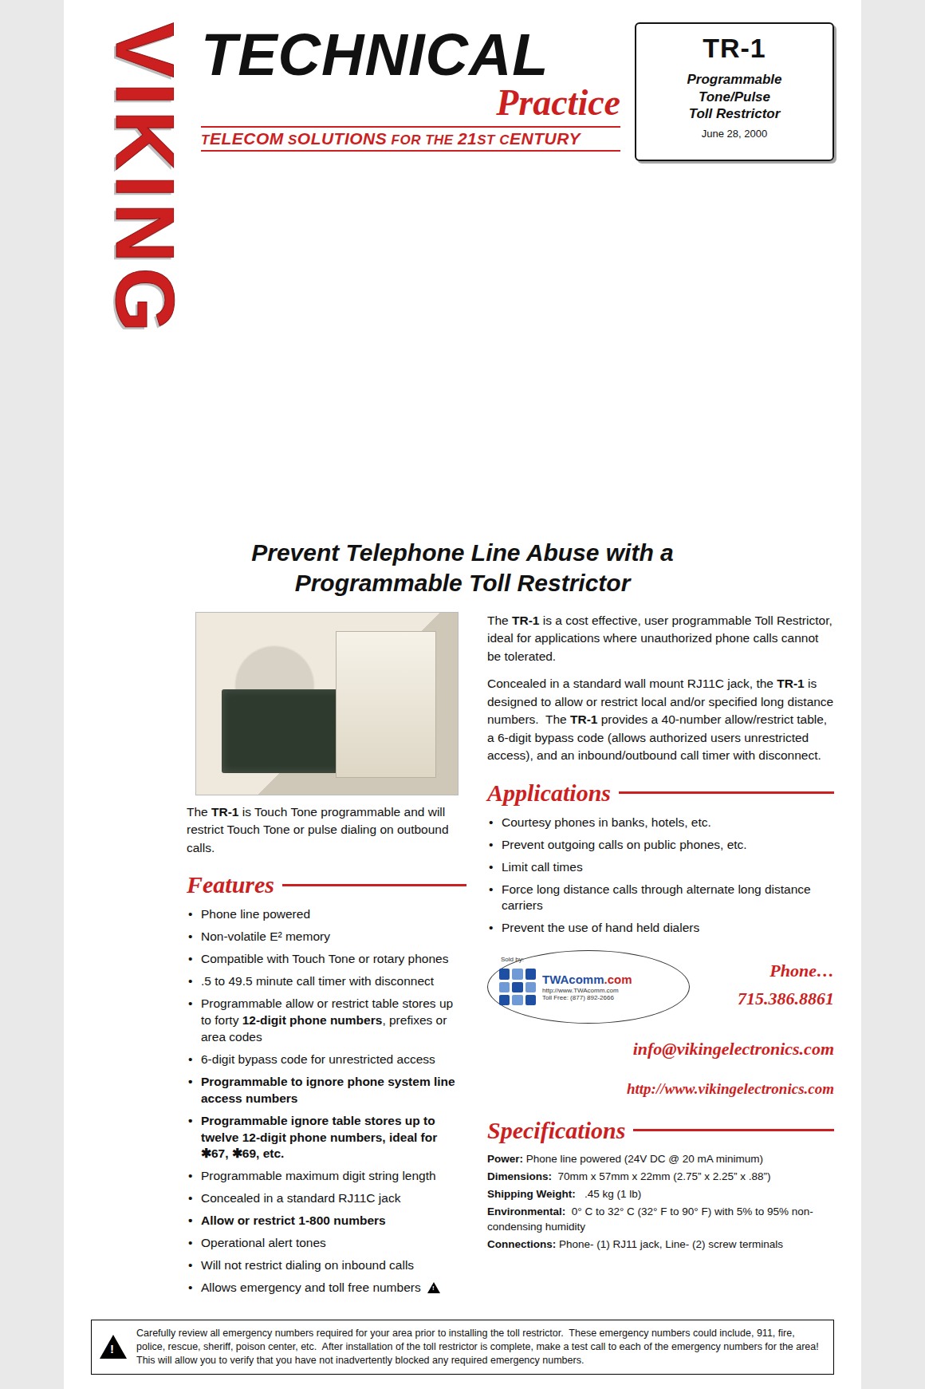VIKING
TECHNICAL
Practice
TELECOM SOLUTIONS FOR THE 21 ST CENTURY
TR-1
Programmable
Tone/Pulse
Toll Restrictor
June 28, 2000
Prevent Telephone Line Abuse with a
Programmable Toll Restrictor
The TR-1 is Touch Tone programmable and will restrict Touch Tone or pulse dialing on outbound calls.
Features
Phone line powered
Non-volatile E² memory
Compatible with Touch Tone or rotary phones
.5 to 49.5 minute call timer with disconnect
Programmable allow or restrict table stores up to forty 12-digit phone numbers, prefixes or area codes
6-digit bypass code for unrestricted access
Programmable to ignore phone system line access numbers
Programmable ignore table stores up to twelve 12-digit phone numbers, ideal for ✱67, ✱69, etc.
Programmable maximum digit string length
Concealed in a standard RJ11C jack
Allow or restrict 1-800 numbers
Operational alert tones
Will not restrict dialing on inbound calls
Allows emergency and toll free numbers
The TR-1 is a cost effective, user programmable Toll Restrictor, ideal for applications where unauthorized phone calls cannot be tolerated.
Concealed in a standard wall mount RJ11C jack, the TR-1 is designed to allow or restrict local and/or specified long distance numbers. The TR-1 provides a 40-number allow/restrict table, a 6-digit bypass code (allows authorized users unrestricted access), and an inbound/outbound call timer with disconnect.
Applications
Courtesy phones in banks, hotels, etc.
Prevent outgoing calls on public phones, etc.
Limit call times
Force long distance calls through alternate long distance carriers
Prevent the use of hand held dialers
Sold by:
TWAcomm.com
http://www.TWAcomm.com
Toll Free: (877) 892-2666
Phone…715.386.8861
info@vikingelectronics.com
http://www.vikingelectronics.com
Specifications
Power: Phone line powered (24V DC @ 20 mA minimum)
Dimensions: 70mm x 57mm x 22mm (2.75” x 2.25” x .88”)
Shipping Weight: .45 kg (1 lb)
Environmental: 0° C to 32° C (32° F to 90° F) with 5% to 95% non-condensing humidity
Connections: Phone- (1) RJ11 jack, Line- (2) screw terminals
Carefully review all emergency numbers required for your area prior to installing the toll restrictor. These emergency numbers could include, 911, fire, police, rescue, sheriff, poison center, etc. After installation of the toll restrictor is complete, make a test call to each of the emergency numbers for the area! This will allow you to verify that you have not inadvertently blocked any required emergency numbers.